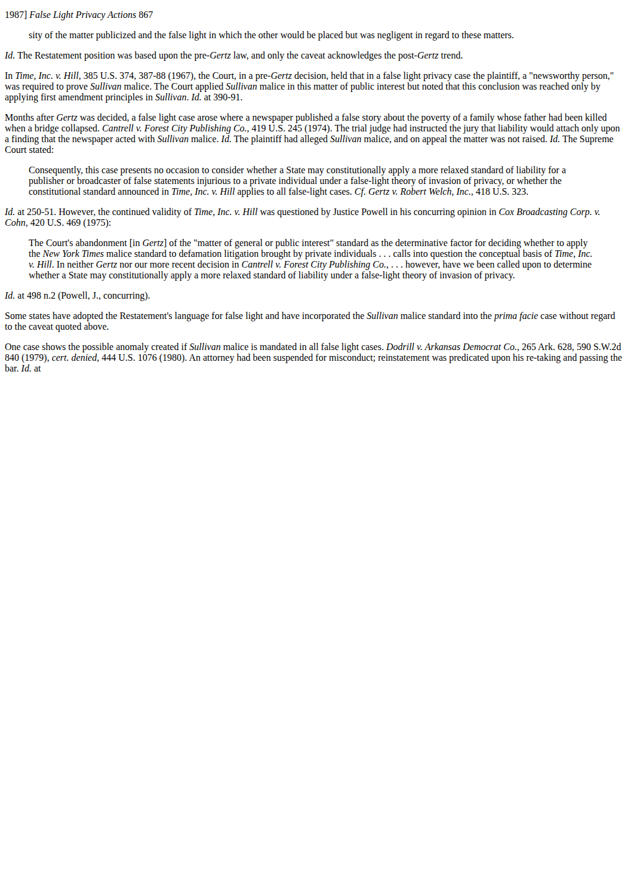1987] False Light Privacy Actions 867
sity of the matter publicized and the false light in which the other would be placed but was negligent in regard to these matters.
Id. The Restatement position was based upon the pre-Gertz law, and only the caveat acknowledges the post-Gertz trend.
In Time, Inc. v. Hill, 385 U.S. 374, 387-88 (1967), the Court, in a pre-Gertz decision, held that in a false light privacy case the plaintiff, a "newsworthy person," was required to prove Sullivan malice. The Court applied Sullivan malice in this matter of public interest but noted that this conclusion was reached only by applying first amendment principles in Sullivan. Id. at 390-91.
Months after Gertz was decided, a false light case arose where a newspaper published a false story about the poverty of a family whose father had been killed when a bridge collapsed. Cantrell v. Forest City Publishing Co., 419 U.S. 245 (1974). The trial judge had instructed the jury that liability would attach only upon a finding that the newspaper acted with Sullivan malice. Id. The plaintiff had alleged Sullivan malice, and on appeal the matter was not raised. Id. The Supreme Court stated:
Consequently, this case presents no occasion to consider whether a State may constitutionally apply a more relaxed standard of liability for a publisher or broadcaster of false statements injurious to a private individual under a false-light theory of invasion of privacy, or whether the constitutional standard announced in Time, Inc. v. Hill applies to all false-light cases. Cf. Gertz v. Robert Welch, Inc., 418 U.S. 323.
Id. at 250-51. However, the continued validity of Time, Inc. v. Hill was questioned by Justice Powell in his concurring opinion in Cox Broadcasting Corp. v. Cohn, 420 U.S. 469 (1975):
The Court's abandonment [in Gertz] of the "matter of general or public interest" standard as the determinative factor for deciding whether to apply the New York Times malice standard to defamation litigation brought by private individuals . . . calls into question the conceptual basis of Time, Inc. v. Hill. In neither Gertz nor our more recent decision in Cantrell v. Forest City Publishing Co., . . . however, have we been called upon to determine whether a State may constitutionally apply a more relaxed standard of liability under a false-light theory of invasion of privacy.
Id. at 498 n.2 (Powell, J., concurring).
Some states have adopted the Restatement's language for false light and have incorporated the Sullivan malice standard into the prima facie case without regard to the caveat quoted above.
One case shows the possible anomaly created if Sullivan malice is mandated in all false light cases. Dodrill v. Arkansas Democrat Co., 265 Ark. 628, 590 S.W.2d 840 (1979), cert. denied, 444 U.S. 1076 (1980). An attorney had been suspended for misconduct; reinstatement was predicated upon his re-taking and passing the bar. Id. at